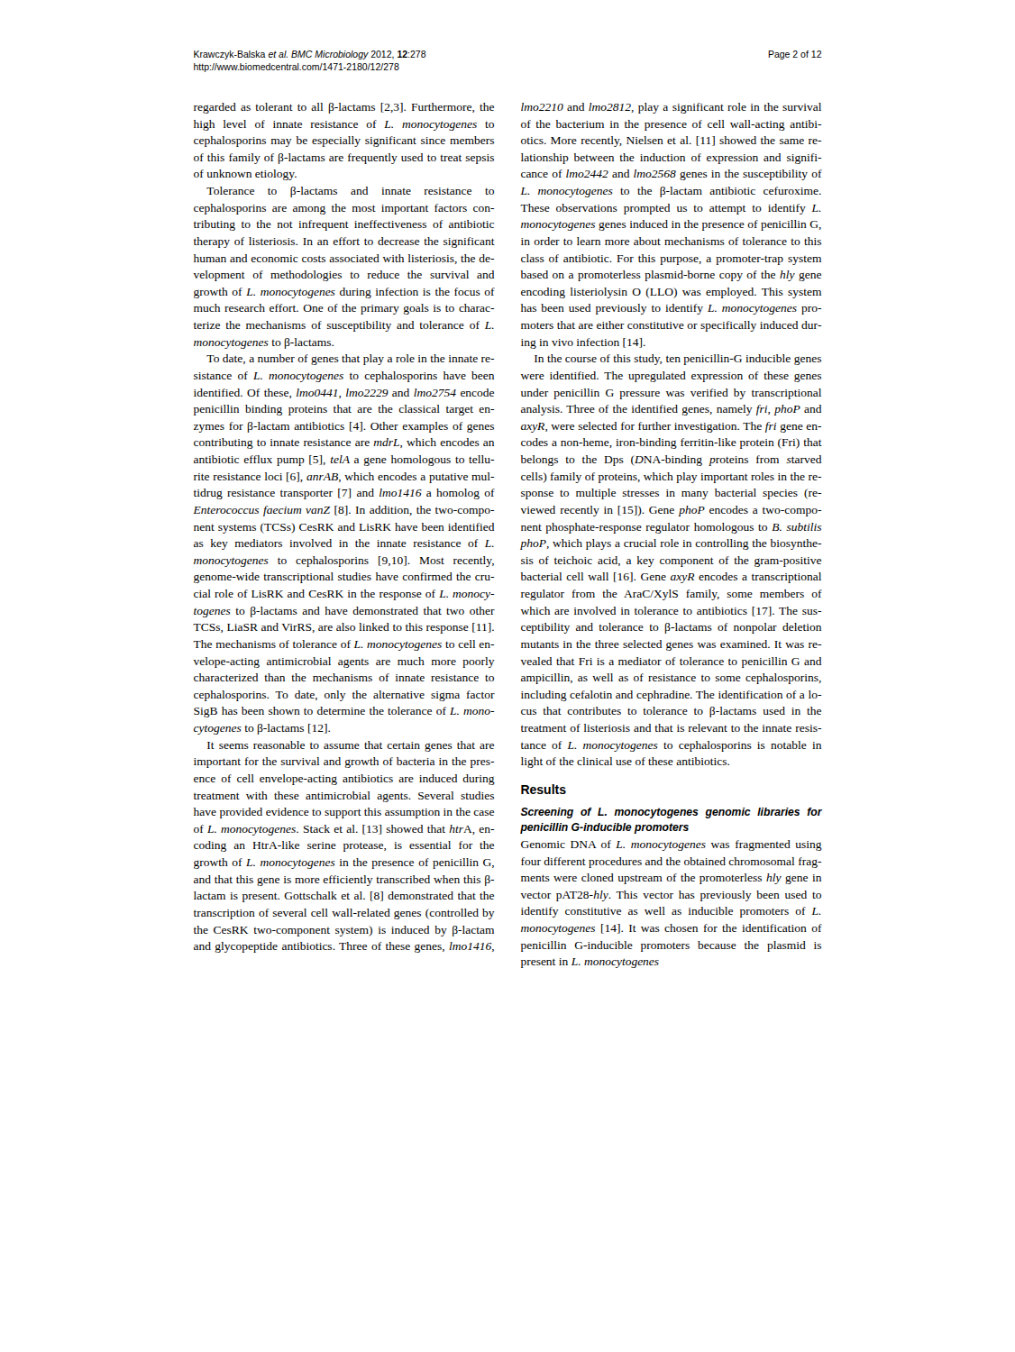Krawczyk-Balska et al. BMC Microbiology 2012, 12:278
http://www.biomedcentral.com/1471-2180/12/278
Page 2 of 12
regarded as tolerant to all β-lactams [2,3]. Furthermore, the high level of innate resistance of L. monocytogenes to cephalosporins may be especially significant since members of this family of β-lactams are frequently used to treat sepsis of unknown etiology.
Tolerance to β-lactams and innate resistance to cephalosporins are among the most important factors contributing to the not infrequent ineffectiveness of antibiotic therapy of listeriosis. In an effort to decrease the significant human and economic costs associated with listeriosis, the development of methodologies to reduce the survival and growth of L. monocytogenes during infection is the focus of much research effort. One of the primary goals is to characterize the mechanisms of susceptibility and tolerance of L. monocytogenes to β-lactams.
To date, a number of genes that play a role in the innate resistance of L. monocytogenes to cephalosporins have been identified. Of these, lmo0441, lmo2229 and lmo2754 encode penicillin binding proteins that are the classical target enzymes for β-lactam antibiotics [4]. Other examples of genes contributing to innate resistance are mdrL, which encodes an antibiotic efflux pump [5], telA a gene homologous to tellurite resistance loci [6], anrAB, which encodes a putative multidrug resistance transporter [7] and lmo1416 a homolog of Enterococcus faecium vanZ [8]. In addition, the two-component systems (TCSs) CesRK and LisRK have been identified as key mediators involved in the innate resistance of L. monocytogenes to cephalosporins [9,10]. Most recently, genome-wide transcriptional studies have confirmed the crucial role of LisRK and CesRK in the response of L. monocytogenes to β-lactams and have demonstrated that two other TCSs, LiaSR and VirRS, are also linked to this response [11]. The mechanisms of tolerance of L. monocytogenes to cell envelope-acting antimicrobial agents are much more poorly characterized than the mechanisms of innate resistance to cephalosporins. To date, only the alternative sigma factor SigB has been shown to determine the tolerance of L. monocytogenes to β-lactams [12].
It seems reasonable to assume that certain genes that are important for the survival and growth of bacteria in the presence of cell envelope-acting antibiotics are induced during treatment with these antimicrobial agents. Several studies have provided evidence to support this assumption in the case of L. monocytogenes. Stack et al. [13] showed that htr A, encoding an HtrA-like serine protease, is essential for the growth of L. monocytogenes in the presence of penicillin G, and that this gene is more efficiently transcribed when this β-lactam is present. Gottschalk et al. [8] demonstrated that the transcription of several cell wall-related genes (controlled by the CesRK two-component system) is induced by β-lactam and glycopeptide antibiotics. Three of these genes, lmo1416, lmo2210 and lmo2812, play a significant role in the survival of the bacterium in the presence of cell wall-acting antibiotics. More recently, Nielsen et al. [11] showed the same relationship between the induction of expression and significance of lmo2442 and lmo2568 genes in the susceptibility of L. monocytogenes to the β-lactam antibiotic cefuroxime. These observations prompted us to attempt to identify L. monocytogenes genes induced in the presence of penicillin G, in order to learn more about mechanisms of tolerance to this class of antibiotic. For this purpose, a promoter-trap system based on a promoterless plasmid-borne copy of the hly gene encoding listeriolysin O (LLO) was employed. This system has been used previously to identify L. monocytogenes promoters that are either constitutive or specifically induced during in vivo infection [14].
In the course of this study, ten penicillin-G inducible genes were identified. The upregulated expression of these genes under penicillin G pressure was verified by transcriptional analysis. Three of the identified genes, namely fri, phoP and axyR, were selected for further investigation. The fri gene encodes a non-heme, iron-binding ferritin-like protein (Fri) that belongs to the Dps (DNA-binding proteins from starved cells) family of proteins, which play important roles in the response to multiple stresses in many bacterial species (reviewed recently in [15]). Gene phoP encodes a two-component phosphate-response regulator homologous to B. subtilis phoP, which plays a crucial role in controlling the biosynthesis of teichoic acid, a key component of the gram-positive bacterial cell wall [16]. Gene axyR encodes a transcriptional regulator from the AraC/XylS family, some members of which are involved in tolerance to antibiotics [17]. The susceptibility and tolerance to β-lactams of nonpolar deletion mutants in the three selected genes was examined. It was revealed that Fri is a mediator of tolerance to penicillin G and ampicillin, as well as of resistance to some cephalosporins, including cefalotin and cephradine. The identification of a locus that contributes to tolerance to β-lactams used in the treatment of listeriosis and that is relevant to the innate resistance of L. monocytogenes to cephalosporins is notable in light of the clinical use of these antibiotics.
Results
Screening of L. monocytogenes genomic libraries for penicillin G-inducible promoters
Genomic DNA of L. monocytogenes was fragmented using four different procedures and the obtained chromosomal fragments were cloned upstream of the promoterless hly gene in vector pAT28-hly. This vector has previously been used to identify constitutive as well as inducible promoters of L. monocytogenes [14]. It was chosen for the identification of penicillin G-inducible promoters because the plasmid is present in L. monocytogenes